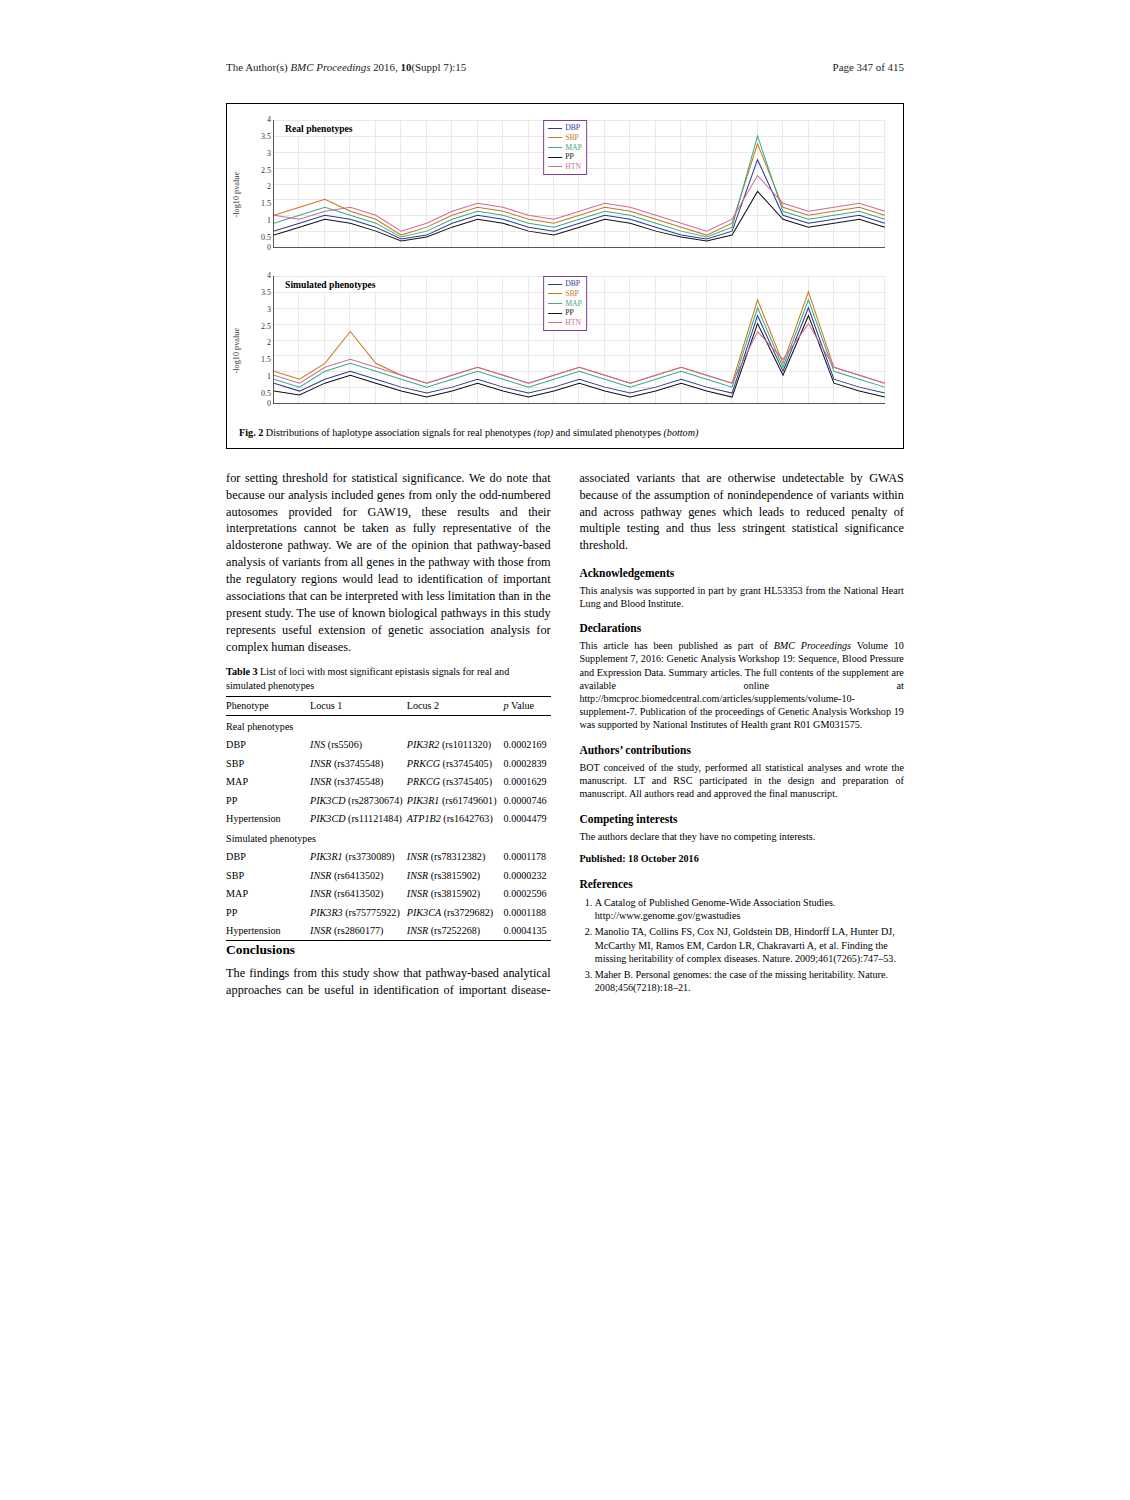The Author(s) BMC Proceedings 2016, 10(Suppl 7):15
Page 347 of 415
4 3.5 3 2.5 2 1.5 1 0.5 0
-log10 pvalue
Real phenotypes
DBP
SBP
MAP
PP
HTN
4 3.5 3 2.5 2 1.5 1 0.5 0
-log10 pvalue
Simulated phenotypes
DBP
SBP
MAP
PP
HTN
Fig. 2 Distributions of haplotype association signals for real phenotypes (top) and simulated phenotypes (bottom)
for setting threshold for statistical significance. We do note that because our analysis included genes from only the odd-numbered autosomes provided for GAW19, these results and their interpretations cannot be taken as fully representative of the aldosterone pathway. We are of the opinion that pathway-based analysis of variants from all genes in the pathway with those from the regulatory regions would lead to identification of important associations that can be interpreted with less limitation than in the present study. The use of known biological pathways in this study represents useful extension of genetic association analysis for complex human diseases.
Table 3 List of loci with most significant epistasis signals for real and simulated phenotypes
| Phenotype | Locus 1 | Locus 2 | p Value |
| --- | --- | --- | --- |
| Real phenotypes |
| DBP | INS (rs5506) | PIK3R2 (rs1011320) | 0.0002169 |
| SBP | INSR (rs3745548) | PRKCG (rs3745405) | 0.0002839 |
| MAP | INSR (rs3745548) | PRKCG (rs3745405) | 0.0001629 |
| PP | PIK3CD (rs28730674) | PIK3R1 (rs61749601) | 0.0000746 |
| Hypertension | PIK3CD (rs11121484) | ATP1B2 (rs1642763) | 0.0004479 |
| Simulated phenotypes |
| DBP | PIK3R1 (rs3730089) | INSR (rs78312382) | 0.0001178 |
| SBP | INSR (rs6413502) | INSR (rs3815902) | 0.0000232 |
| MAP | INSR (rs6413502) | INSR (rs3815902) | 0.0002596 |
| PP | PIK3R3 (rs75775922) | PIK3CA (rs3729682) | 0.0001188 |
| Hypertension | INSR (rs2860177) | INSR (rs7252268) | 0.0004135 |
Conclusions
The findings from this study show that pathway-based analytical approaches can be useful in identification of important disease-associated variants that are otherwise undetectable by GWAS because of the assumption of nonindependence of variants within and across pathway genes which leads to reduced penalty of multiple testing and thus less stringent statistical significance threshold.
Acknowledgements
This analysis was supported in part by grant HL53353 from the National Heart Lung and Blood Institute.
Declarations
This article has been published as part of BMC Proceedings Volume 10 Supplement 7, 2016: Genetic Analysis Workshop 19: Sequence, Blood Pressure and Expression Data. Summary articles. The full contents of the supplement are available online at http://bmcproc.biomedcentral.com/articles/supplements/volume-10-supplement-7. Publication of the proceedings of Genetic Analysis Workshop 19 was supported by National Institutes of Health grant R01 GM031575.
Authors’ contributions
BOT conceived of the study, performed all statistical analyses and wrote the manuscript. LT and RSC participated in the design and preparation of manuscript. All authors read and approved the final manuscript.
Competing interests
The authors declare that they have no competing interests.
Published: 18 October 2016
References
A Catalog of Published Genome-Wide Association Studies. http://www.genome.gov/gwastudies
Manolio TA, Collins FS, Cox NJ, Goldstein DB, Hindorff LA, Hunter DJ, McCarthy MI, Ramos EM, Cardon LR, Chakravarti A, et al. Finding the missing heritability of complex diseases. Nature. 2009;461(7265):747–53.
Maher B. Personal genomes: the case of the missing heritability. Nature. 2008;456(7218):18–21.